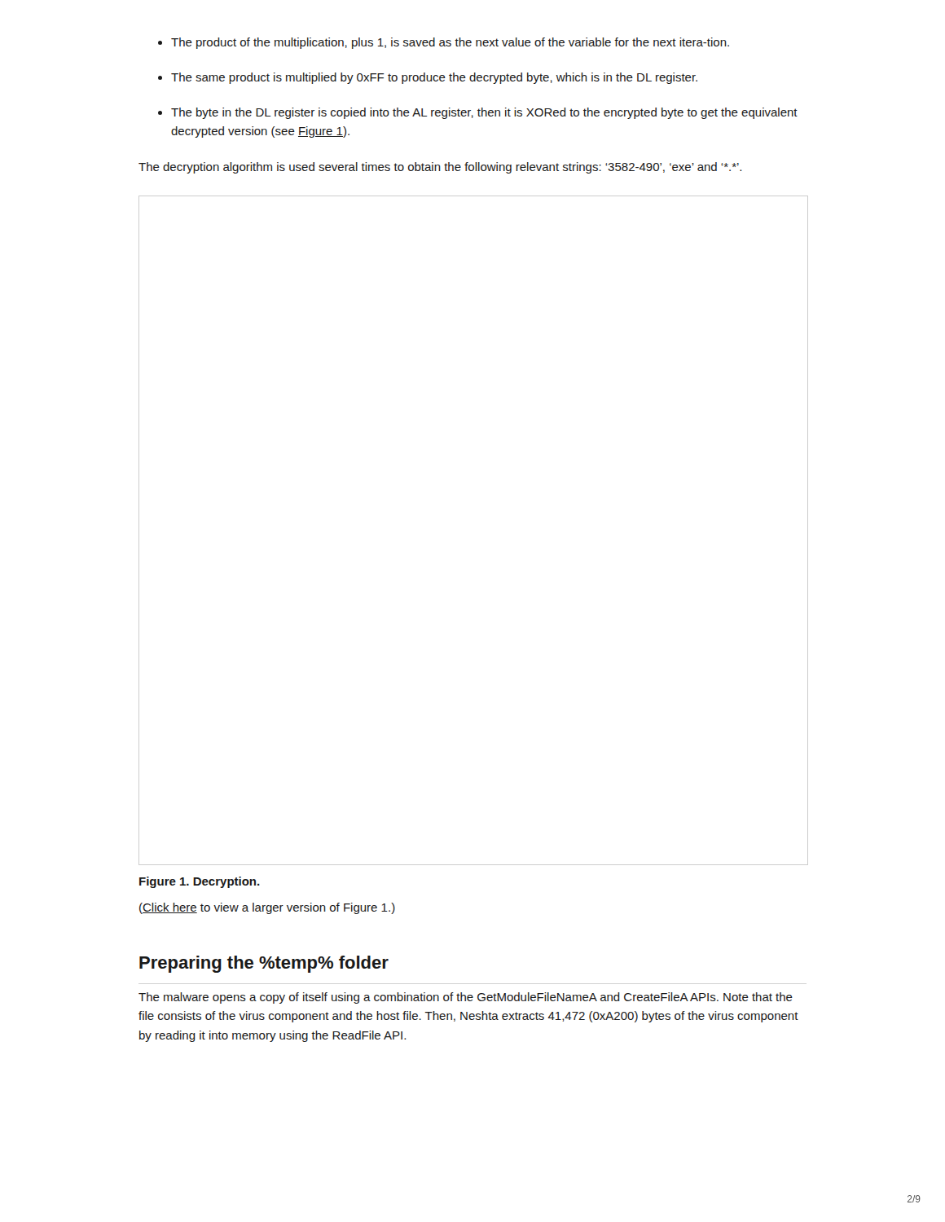The product of the multiplication, plus 1, is saved as the next value of the variable for the next itera-tion.
The same product is multiplied by 0xFF to produce the decrypted byte, which is in the DL register.
The byte in the DL register is copied into the AL register, then it is XORed to the encrypted byte to get the equivalent decrypted version (see Figure 1).
The decryption algorithm is used several times to obtain the following relevant strings: ‘3582-490’, ‘exe’ and ‘*.*’.
Figure 1. Decryption.
(Click here to view a larger version of Figure 1.)
Preparing the %temp% folder
The malware opens a copy of itself using a combination of the GetModuleFileNameA and CreateFileA APIs. Note that the file consists of the virus component and the host file. Then, Neshta extracts 41,472 (0xA200) bytes of the virus component by reading it into memory using the ReadFile API.
2/9